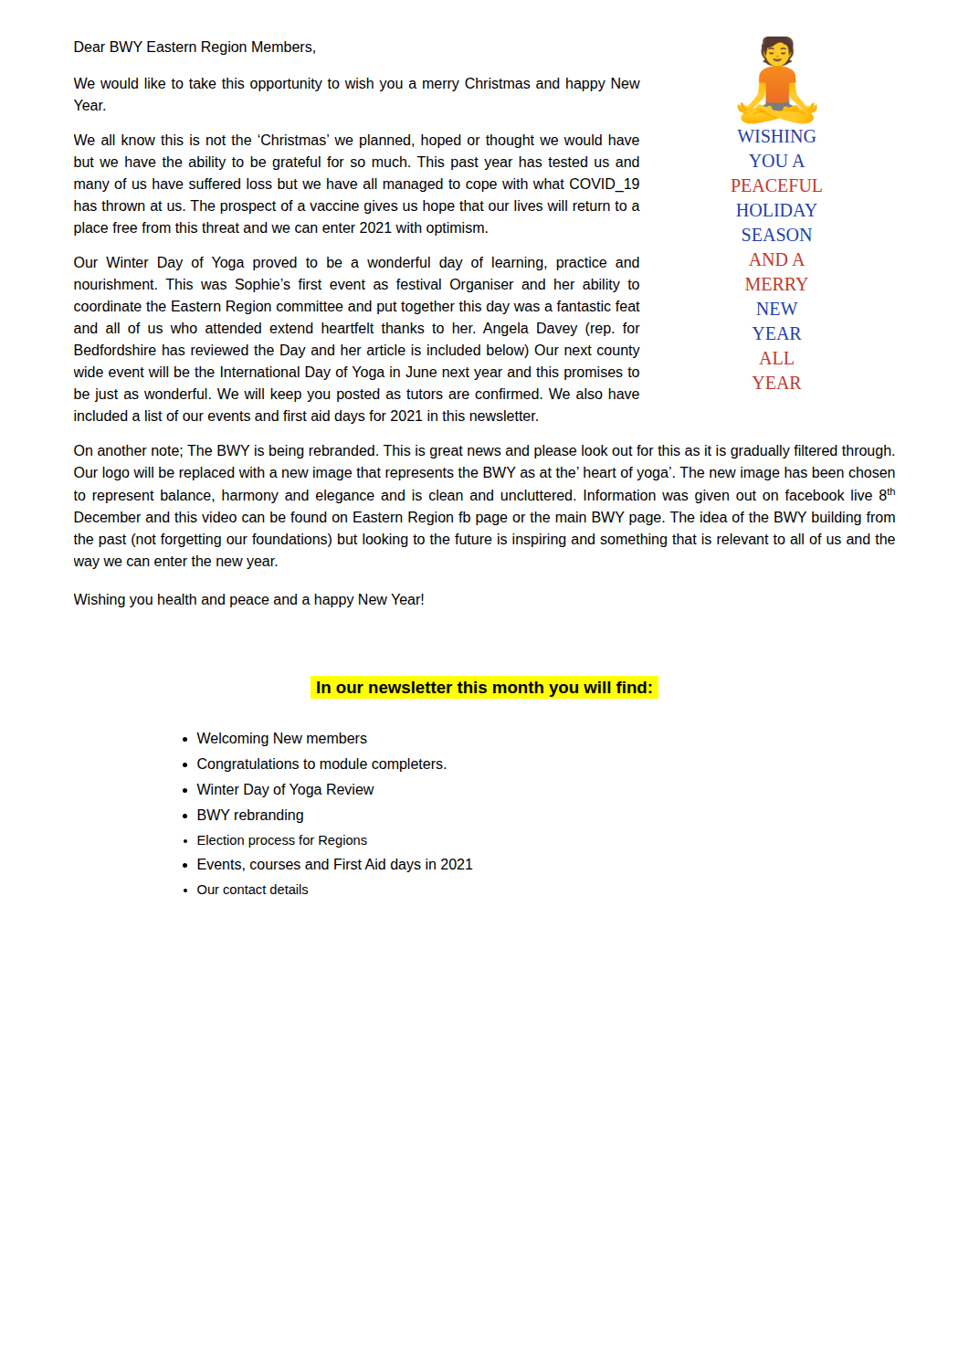🧘
WISHING
YOU A
PEACEFUL
HOLIDAY
SEASON
AND A
MERRY
NEW
YEAR
ALL
YEAR
Dear BWY Eastern Region Members,
We would like to take this opportunity to wish you a merry Christmas and happy New Year.
We all know this is not the ‘Christmas’ we planned, hoped or thought we would have but we have the ability to be grateful for so much. This past year has tested us and many of us have suffered loss but we have all managed to cope with what COVID_19 has thrown at us. The prospect of a vaccine gives us hope that our lives will return to a place free from this threat and we can enter 2021 with optimism.
Our Winter Day of Yoga proved to be a wonderful day of learning, practice and nourishment. This was Sophie’s first event as festival Organiser and her ability to coordinate the Eastern Region committee and put together this day was a fantastic feat and all of us who attended extend heartfelt thanks to her. Angela Davey (rep. for Bedfordshire has reviewed the Day and her article is included below) Our next county wide event will be the International Day of Yoga in June next year and this promises to be just as wonderful. We will keep you posted as tutors are confirmed. We also have included a list of our events and first aid days for 2021 in this newsletter.
On another note; The BWY is being rebranded. This is great news and please look out for this as it is gradually filtered through. Our logo will be replaced with a new image that represents the BWY as at the’ heart of yoga’. The new image has been chosen to represent balance, harmony and elegance and is clean and uncluttered. Information was given out on facebook live 8th December and this video can be found on Eastern Region fb page or the main BWY page. The idea of the BWY building from the past (not forgetting our foundations) but looking to the future is inspiring and something that is relevant to all of us and the way we can enter the new year.
Wishing you health and peace and a happy New Year!
In our newsletter this month you will find:
Welcoming New members
Congratulations to module completers.
Winter Day of Yoga Review
BWY rebranding
Election process for Regions
Events, courses and First Aid days in 2021
Our contact details